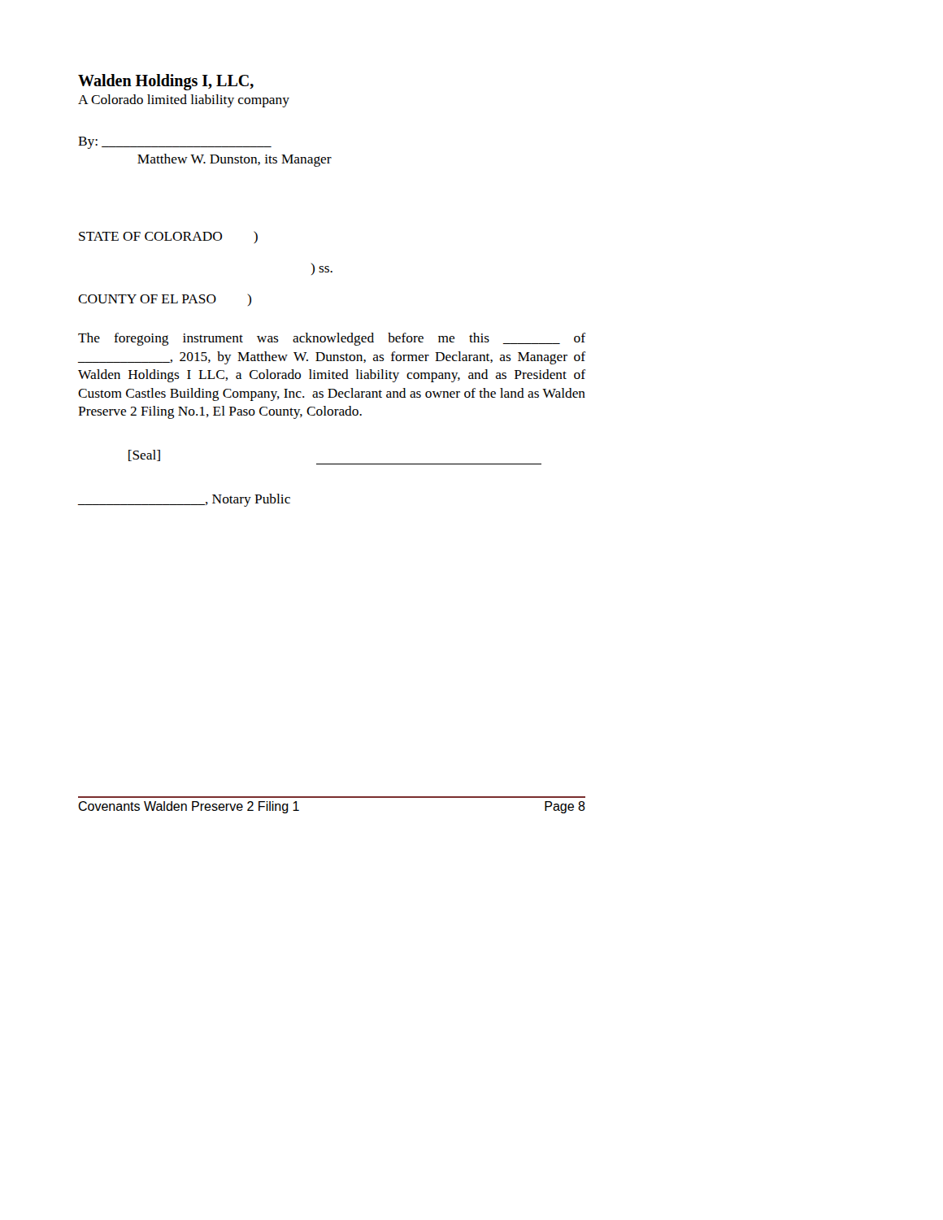Walden Holdings I, LLC,
A Colorado limited liability company
By: ________________________
Matthew W. Dunston, its Manager
STATE OF COLORADO )
) ss.
COUNTY OF EL PASO )
The foregoing instrument was acknowledged before me this ________ of _____________, 2015, by Matthew W. Dunston, as former Declarant, as Manager of Walden Holdings I LLC, a Colorado limited liability company, and as President of Custom Castles Building Company, Inc. as Declarant and as owner of the land as Walden Preserve 2 Filing No.1, El Paso County, Colorado.
[Seal]
__________________, Notary Public
Covenants Walden Preserve 2 Filing 1 Page 8